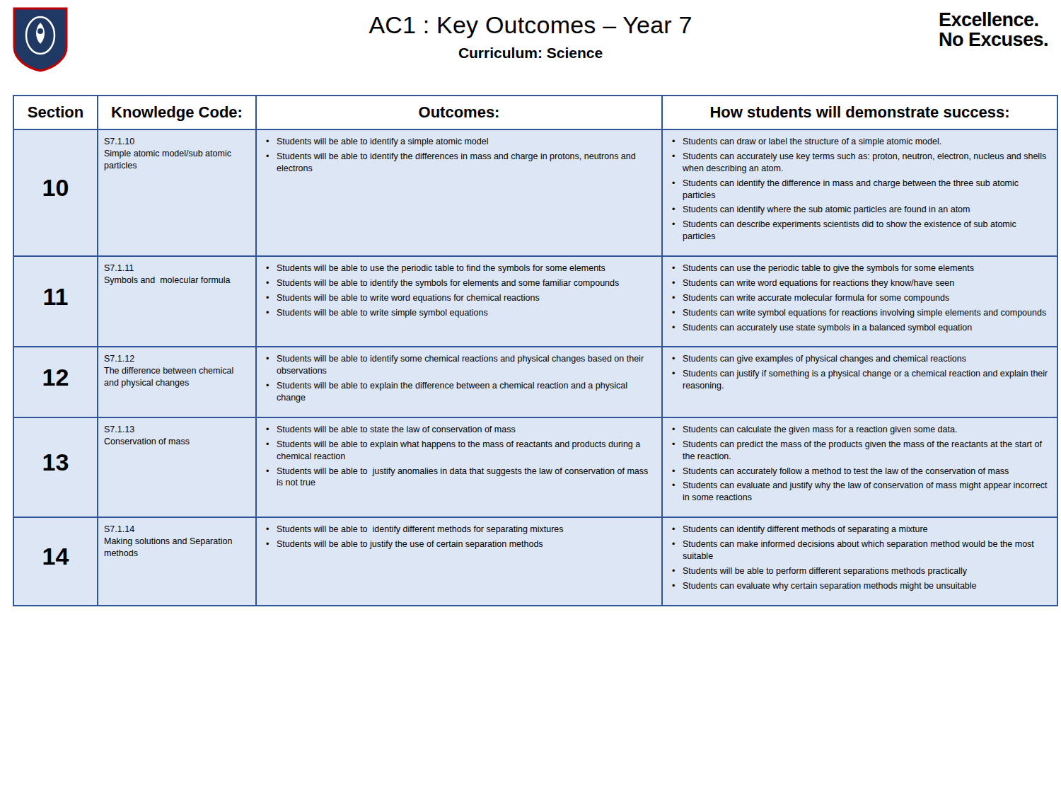AC1 : Key Outcomes – Year 7
Curriculum: Science
Excellence. No Excuses.
| Section | Knowledge Code: | Outcomes: | How students will demonstrate success: |
| --- | --- | --- | --- |
| 10 | S7.1.10 Simple atomic model/sub atomic particles | Students will be able to identify a simple atomic model Students will be able to identify the differences in mass and charge in protons, neutrons and electrons | Students can draw or label the structure of a simple atomic model. Students can accurately use key terms such as: proton, neutron, electron, nucleus and shells when describing an atom. Students can identify the difference in mass and charge between the three sub atomic particles Students can identify where the sub atomic particles are found in an atom Students can describe experiments scientists did to show the existence of sub atomic particles |
| 11 | S7.1.11 Symbols and molecular formula | Students will be able to use the periodic table to find the symbols for some elements Students will be able to identify the symbols for elements and some familiar compounds Students will be able to write word equations for chemical reactions Students will be able to write simple symbol equations | Students can use the periodic table to give the symbols for some elements Students can write word equations for reactions they know/have seen Students can write accurate molecular formula for some compounds Students can write symbol equations for reactions involving simple elements and compounds Students can accurately use state symbols in a balanced symbol equation |
| 12 | S7.1.12 The difference between chemical and physical changes | Students will be able to identify some chemical reactions and physical changes based on their observations Students will be able to explain the difference between a chemical reaction and a physical change | Students can give examples of physical changes and chemical reactions Students can justify if something is a physical change or a chemical reaction and explain their reasoning. |
| 13 | S7.1.13 Conservation of mass | Students will be able to state the law of conservation of mass Students will be able to explain what happens to the mass of reactants and products during a chemical reaction Students will be able to justify anomalies in data that suggests the law of conservation of mass is not true | Students can calculate the given mass for a reaction given some data. Students can predict the mass of the products given the mass of the reactants at the start of the reaction. Students can accurately follow a method to test the law of the conservation of mass Students can evaluate and justify why the law of conservation of mass might appear incorrect in some reactions |
| 14 | S7.1.14 Making solutions and Separation methods | Students will be able to identify different methods for separating mixtures Students will be able to justify the use of certain separation methods | Students can identify different methods of separating a mixture Students can make informed decisions about which separation method would be the most suitable Students will be able to perform different separations methods practically Students can evaluate why certain separation methods might be unsuitable |